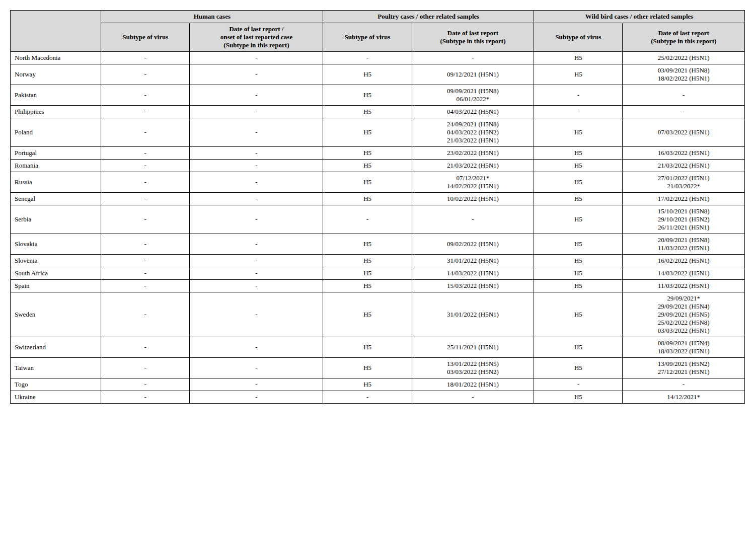| | Human cases | Poultry cases / other related samples | Wild bird cases / other related samples |
| --- | --- | --- | --- |
| Subtype of virus | Date of last report / onset of last reported case (Subtype in this report) | Subtype of virus | Date of last report (Subtype in this report) | Subtype of virus | Date of last report (Subtype in this report) |
| North Macedonia | - | - | - | - | H5 | 25/02/2022 (H5N1) |
| Norway | - | - | H5 | 09/12/2021 (H5N1) | H5 | 03/09/2021 (H5N8) 18/02/2022 (H5N1) |
| Pakistan | - | - | H5 | 09/09/2021 (H5N8) 06/01/2022* | - | - |
| Philippines | - | - | H5 | 04/03/2022 (H5N1) | - | - |
| Poland | - | - | H5 | 24/09/2021 (H5N8) 04/03/2022 (H5N2) 21/03/2022 (H5N1) | H5 | 07/03/2022 (H5N1) |
| Portugal | - | - | H5 | 23/02/2022 (H5N1) | H5 | 16/03/2022 (H5N1) |
| Romania | - | - | H5 | 21/03/2022 (H5N1) | H5 | 21/03/2022 (H5N1) |
| Russia | - | - | H5 | 07/12/2021* 14/02/2022 (H5N1) | H5 | 27/01/2022 (H5N1) 21/03/2022* |
| Senegal | - | - | H5 | 10/02/2022 (H5N1) | H5 | 17/02/2022 (H5N1) |
| Serbia | - | - | - | - | H5 | 15/10/2021 (H5N8) 29/10/2021 (H5N2) 26/11/2021 (H5N1) |
| Slovakia | - | - | H5 | 09/02/2022 (H5N1) | H5 | 20/09/2021 (H5N8) 11/03/2022 (H5N1) |
| Slovenia | - | - | H5 | 31/01/2022 (H5N1) | H5 | 16/02/2022 (H5N1) |
| South Africa | - | - | H5 | 14/03/2022 (H5N1) | H5 | 14/03/2022 (H5N1) |
| Spain | - | - | H5 | 15/03/2022 (H5N1) | H5 | 11/03/2022 (H5N1) |
| Sweden | - | - | H5 | 31/01/2022 (H5N1) | H5 | 29/09/2021* 29/09/2021 (H5N4) 29/09/2021 (H5N5) 25/02/2022 (H5N8) 03/03/2022 (H5N1) |
| Switzerland | - | - | H5 | 25/11/2021 (H5N1) | H5 | 08/09/2021 (H5N4) 18/03/2022 (H5N1) |
| Taiwan | - | - | H5 | 13/01/2022 (H5N5) 03/03/2022 (H5N2) | H5 | 13/09/2021 (H5N2) 27/12/2021 (H5N1) |
| Togo | - | - | H5 | 18/01/2022 (H5N1) | - | - |
| Ukraine | - | - | - | - | H5 | 14/12/2021* |